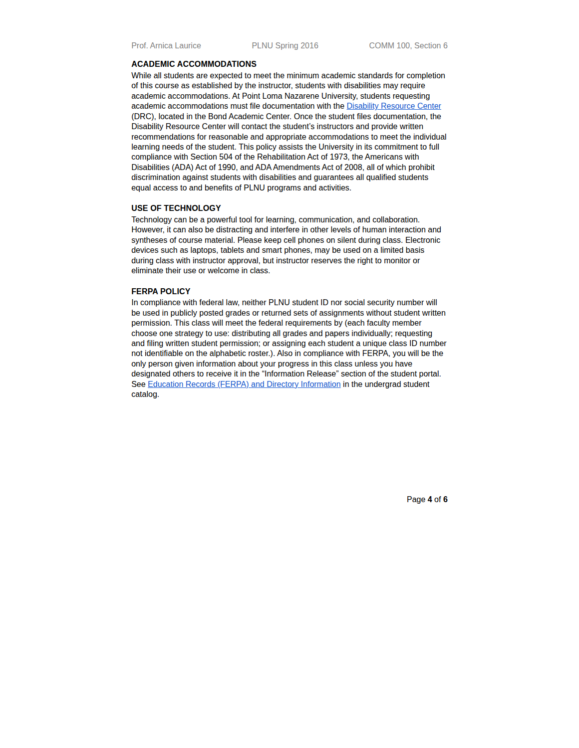Prof. Arnica Laurice PLNU Spring 2016 COMM 100, Section 6
ACADEMIC ACCOMMODATIONS
While all students are expected to meet the minimum academic standards for completion of this course as established by the instructor, students with disabilities may require academic accommodations. At Point Loma Nazarene University, students requesting academic accommodations must file documentation with the Disability Resource Center (DRC), located in the Bond Academic Center. Once the student files documentation, the Disability Resource Center will contact the student’s instructors and provide written recommendations for reasonable and appropriate accommodations to meet the individual learning needs of the student. This policy assists the University in its commitment to full compliance with Section 504 of the Rehabilitation Act of 1973, the Americans with Disabilities (ADA) Act of 1990, and ADA Amendments Act of 2008, all of which prohibit discrimination against students with disabilities and guarantees all qualified students equal access to and benefits of PLNU programs and activities.
USE OF TECHNOLOGY
Technology can be a powerful tool for learning, communication, and collaboration. However, it can also be distracting and interfere in other levels of human interaction and syntheses of course material. Please keep cell phones on silent during class. Electronic devices such as laptops, tablets and smart phones, may be used on a limited basis during class with instructor approval, but instructor reserves the right to monitor or eliminate their use or welcome in class.
FERPA POLICY
In compliance with federal law, neither PLNU student ID nor social security number will be used in publicly posted grades or returned sets of assignments without student written permission. This class will meet the federal requirements by (each faculty member choose one strategy to use: distributing all grades and papers individually; requesting and filing written student permission; or assigning each student a unique class ID number not identifiable on the alphabetic roster.). Also in compliance with FERPA, you will be the only person given information about your progress in this class unless you have designated others to receive it in the “Information Release” section of the student portal. See Education Records (FERPA) and Directory Information in the undergrad student catalog.
Page 4 of 6